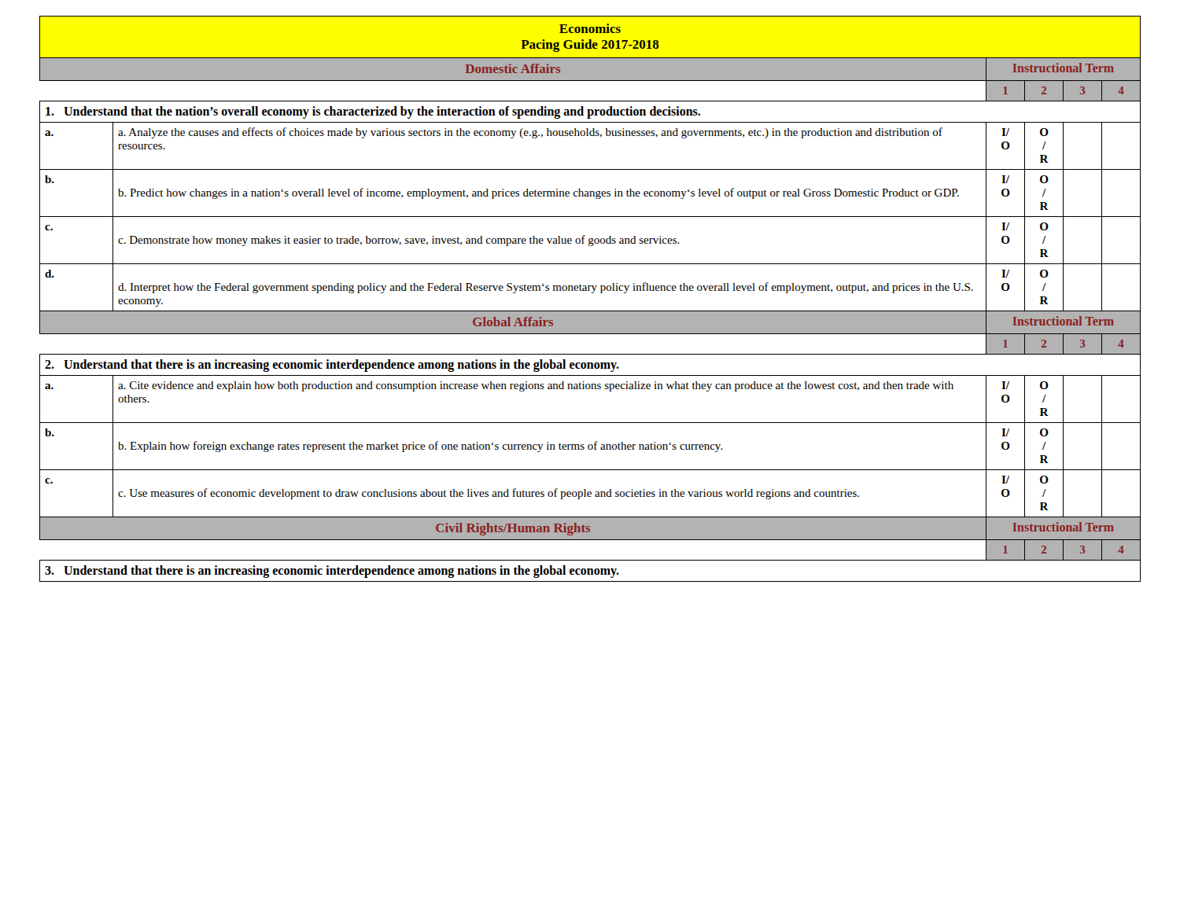| Economics Pacing Guide 2017-2018 |
| Domestic Affairs | Instructional Term |
| | 1 | 2 | 3 | 4 |
| 1. Understand that the nation’s overall economy is characterized by the interaction of spending and production decisions. |
| a. | a. Analyze the causes and effects of choices made by various sectors in the economy (e.g., households, businesses, and governments, etc.) in the production and distribution of resources. | I/ O | O / R | | |
| b. | b. Predict how changes in a nation‘s overall level of income, employment, and prices determine changes in the economy‘s level of output or real Gross Domestic Product or GDP. | I/ O | O / R | | |
| c. | c. Demonstrate how money makes it easier to trade, borrow, save, invest, and compare the value of goods and services. | I/ O | O / R | | |
| d. | d. Interpret how the Federal government spending policy and the Federal Reserve System‘s monetary policy influence the overall level of employment, output, and prices in the U.S. economy. | I/ O | O / R | | |
| Global Affairs | Instructional Term |
| | 1 | 2 | 3 | 4 |
| 2. Understand that there is an increasing economic interdependence among nations in the global economy. |
| a. | a. Cite evidence and explain how both production and consumption increase when regions and nations specialize in what they can produce at the lowest cost, and then trade with others. | I/ O | O / R | | |
| b. | b. Explain how foreign exchange rates represent the market price of one nation‘s currency in terms of another nation‘s currency. | I/ O | O / R | | |
| c. | c. Use measures of economic development to draw conclusions about the lives and futures of people and societies in the various world regions and countries. | I/ O | O / R | | |
| Civil Rights/Human Rights | Instructional Term |
| | 1 | 2 | 3 | 4 |
| 3. Understand that there is an increasing economic interdependence among nations in the global economy. |